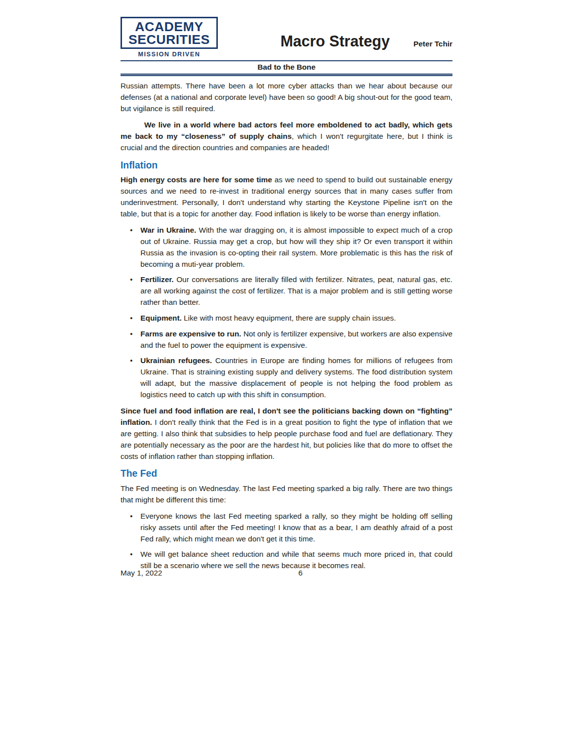ACADEMY SECURITIES
MISSION DRIVEN
Macro Strategy Peter Tchir
Bad to the Bone
Russian attempts. There have been a lot more cyber attacks than we hear about because our defenses (at a national and corporate level) have been so good! A big shout-out for the good team, but vigilance is still required.
We live in a world where bad actors feel more emboldened to act badly, which gets me back to my “closeness” of supply chains, which I won't regurgitate here, but I think is crucial and the direction countries and companies are headed!
Inflation
High energy costs are here for some time as we need to spend to build out sustainable energy sources and we need to re-invest in traditional energy sources that in many cases suffer from underinvestment. Personally, I don't understand why starting the Keystone Pipeline isn't on the table, but that is a topic for another day. Food inflation is likely to be worse than energy inflation.
War in Ukraine. With the war dragging on, it is almost impossible to expect much of a crop out of Ukraine. Russia may get a crop, but how will they ship it? Or even transport it within Russia as the invasion is co-opting their rail system. More problematic is this has the risk of becoming a muti-year problem.
Fertilizer. Our conversations are literally filled with fertilizer. Nitrates, peat, natural gas, etc. are all working against the cost of fertilizer. That is a major problem and is still getting worse rather than better.
Equipment. Like with most heavy equipment, there are supply chain issues.
Farms are expensive to run. Not only is fertilizer expensive, but workers are also expensive and the fuel to power the equipment is expensive.
Ukrainian refugees. Countries in Europe are finding homes for millions of refugees from Ukraine. That is straining existing supply and delivery systems. The food distribution system will adapt, but the massive displacement of people is not helping the food problem as logistics need to catch up with this shift in consumption.
Since fuel and food inflation are real, I don't see the politicians backing down on “fighting” inflation. I don't really think that the Fed is in a great position to fight the type of inflation that we are getting. I also think that subsidies to help people purchase food and fuel are deflationary. They are potentially necessary as the poor are the hardest hit, but policies like that do more to offset the costs of inflation rather than stopping inflation.
The Fed
The Fed meeting is on Wednesday. The last Fed meeting sparked a big rally. There are two things that might be different this time:
Everyone knows the last Fed meeting sparked a rally, so they might be holding off selling risky assets until after the Fed meeting! I know that as a bear, I am deathly afraid of a post Fed rally, which might mean we don't get it this time.
We will get balance sheet reduction and while that seems much more priced in, that could still be a scenario where we sell the news because it becomes real.
May 1, 2022
6